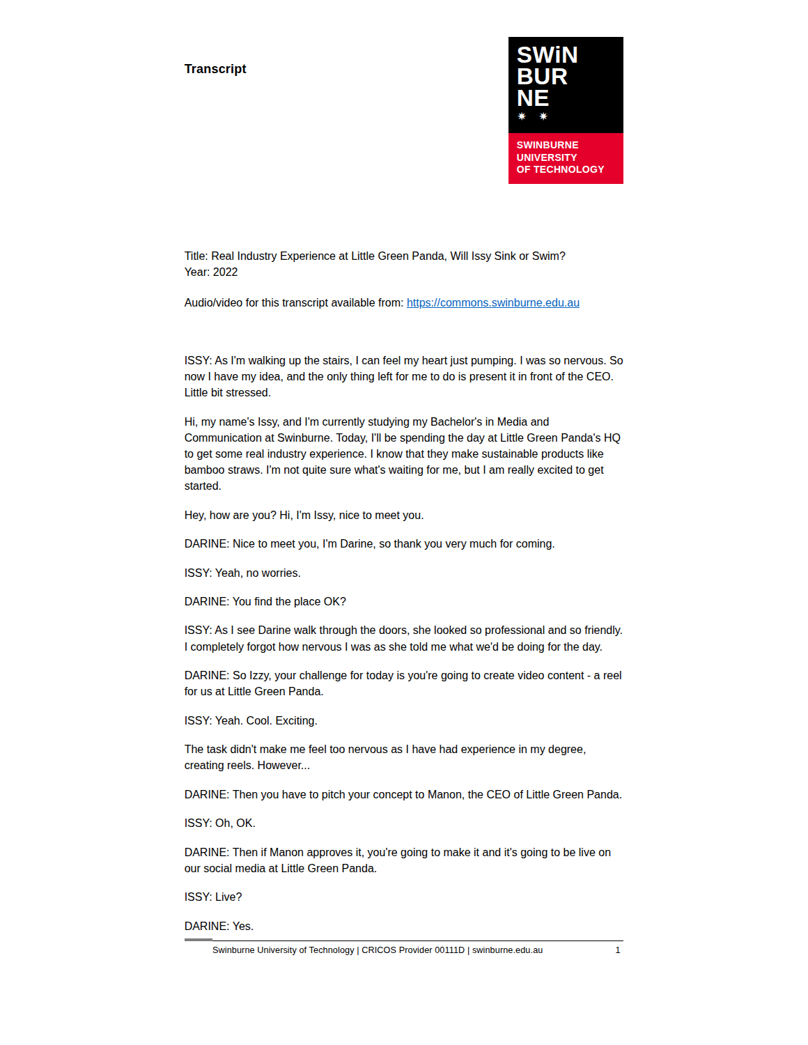Transcript
SWiN BUR NE ✷ ✷
SWINBURNE
UNIVERSITY
OF TECHNOLOGY
Title: Real Industry Experience at Little Green Panda, Will Issy Sink or Swim?
Year: 2022
Audio/video for this transcript available from: https://commons.swinburne.edu.au
ISSY: As I'm walking up the stairs, I can feel my heart just pumping. I was so nervous. So now I have my idea, and the only thing left for me to do is present it in front of the CEO. Little bit stressed.
Hi, my name's Issy, and I'm currently studying my Bachelor's in Media and Communication at Swinburne. Today, I'll be spending the day at Little Green Panda's HQ to get some real industry experience. I know that they make sustainable products like bamboo straws. I'm not quite sure what's waiting for me, but I am really excited to get started.
Hey, how are you? Hi, I'm Issy, nice to meet you.
DARINE: Nice to meet you, I'm Darine, so thank you very much for coming.
ISSY: Yeah, no worries.
DARINE: You find the place OK?
ISSY: As I see Darine walk through the doors, she looked so professional and so friendly. I completely forgot how nervous I was as she told me what we'd be doing for the day.
DARINE: So Izzy, your challenge for today is you're going to create video content - a reel for us at Little Green Panda.
ISSY: Yeah. Cool. Exciting.
The task didn't make me feel too nervous as I have had experience in my degree, creating reels. However...
DARINE: Then you have to pitch your concept to Manon, the CEO of Little Green Panda.
ISSY: Oh, OK.
DARINE: Then if Manon approves it, you're going to make it and it's going to be live on our social media at Little Green Panda.
ISSY: Live?
DARINE: Yes.
Swinburne University of Technology | CRICOS Provider 00111D | swinburne.edu.au
1